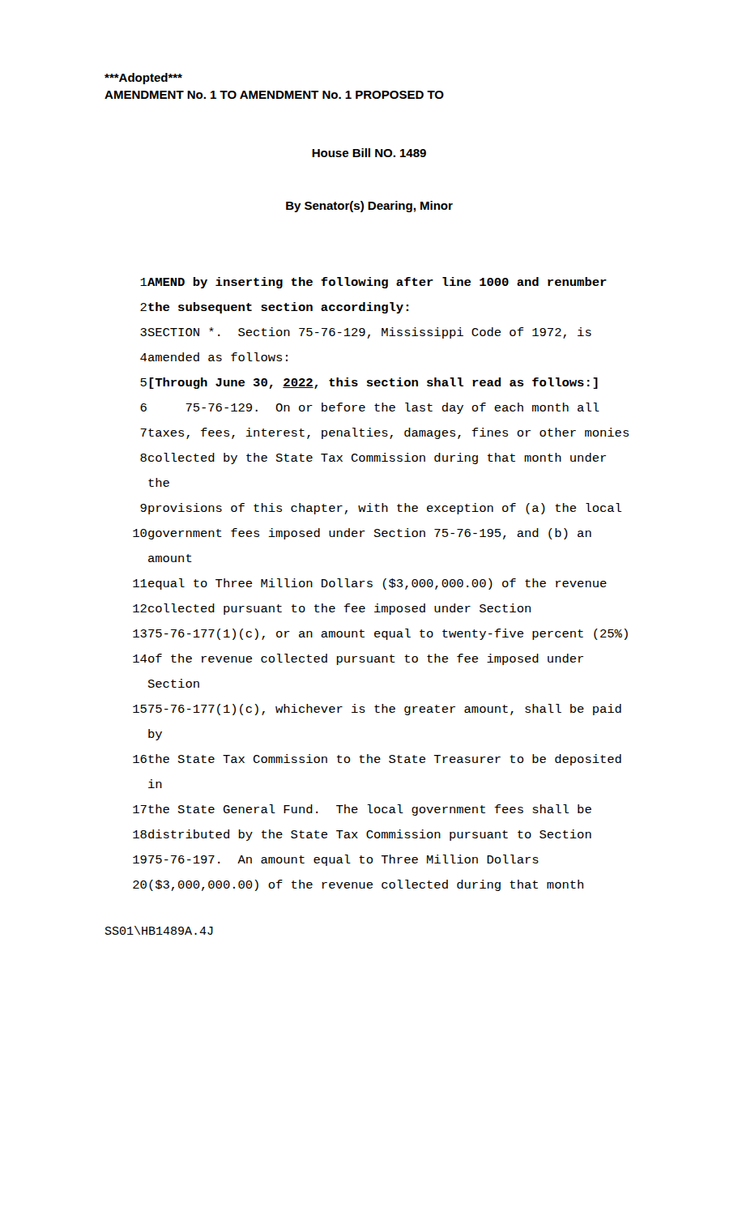***Adopted***
AMENDMENT No. 1 TO AMENDMENT No. 1 PROPOSED TO
House Bill NO. 1489
By Senator(s) Dearing, Minor
| 1 | AMEND by inserting the following after line 1000 and renumber |
| 2 | the subsequent section accordingly: |
| 3 | SECTION *. Section 75-76-129, Mississippi Code of 1972, is |
| 4 | amended as follows: |
| 5 | [Through June 30, 2022 , this section shall read as follows:] |
| 6 | 75-76-129. On or before the last day of each month all |
| 7 | taxes, fees, interest, penalties, damages, fines or other monies |
| 8 | collected by the State Tax Commission during that month under the |
| 9 | provisions of this chapter, with the exception of (a) the local |
| 10 | government fees imposed under Section 75-76-195, and (b) an amount |
| 11 | equal to Three Million Dollars ($3,000,000.00) of the revenue |
| 12 | collected pursuant to the fee imposed under Section |
| 13 | 75-76-177(1)(c), or an amount equal to twenty-five percent (25%) |
| 14 | of the revenue collected pursuant to the fee imposed under Section |
| 15 | 75-76-177(1)(c), whichever is the greater amount, shall be paid by |
| 16 | the State Tax Commission to the State Treasurer to be deposited in |
| 17 | the State General Fund. The local government fees shall be |
| 18 | distributed by the State Tax Commission pursuant to Section |
| 19 | 75-76-197. An amount equal to Three Million Dollars |
| 20 | ($3,000,000.00) of the revenue collected during that month |
SS01\HB1489A.4J